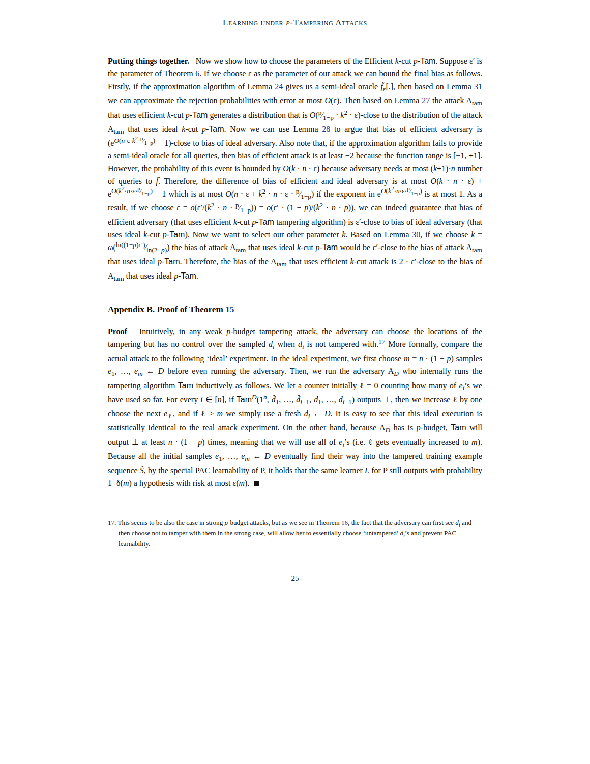Learning under p-Tampering Attacks
Putting things together. Now we show how to choose the parameters of the Efficient k-cut p-Tam. Suppose ε′ is the parameter of Theorem 6. If we choose ε as the parameter of our attack we can bound the final bias as follows. Firstly, if the approximation algorithm of Lemma 24 gives us a semi-ideal oracle f̃ε[.], then based on Lemma 31 we can approximate the rejection probabilities with error at most O(ε). Then based on Lemma 27 the attack Atam that uses efficient k-cut p-Tam generates a distribution that is O(p⁄1−p · k2 · ε)-close to the distribution of the attack Atam that uses ideal k-cut p-Tam. Now we can use Lemma 28 to argue that bias of efficient adversary is (eO(n·ε·k2·p⁄1−p) − 1)-close to bias of ideal adversary. Also note that, if the approximation algorithm fails to provide a semi-ideal oracle for all queries, then bias of efficient attack is at least −2 because the function range is [−1, +1]. However, the probability of this event is bounded by O(k · n · ε) because adversary needs at most (k+1)·n number of queries to f̃. Therefore, the difference of bias of efficient and ideal adversary is at most O(k · n · ε) + eO(k2·n·ε·p⁄1−p) − 1 which is at most O(n · ε + k2 · n · ε · p⁄1−p) if the exponent in eO(k2·n·ε·p⁄1−p) is at most 1. As a result, if we choose ε = o(ε′/(k2 · n · p⁄1−p)) = o(ε′ · (1 − p)/(k2 · n · p)), we can indeed guarantee that bias of efficient adversary (that uses efficient k-cut p-Tam tampering algorithm) is ε′-close to bias of ideal adversary (that uses ideal k-cut p-Tam). Now we want to select our other parameter k. Based on Lemma 30, if we choose k = ω(ln((1−p)ε′)⁄ln(2−p)) the bias of attack Atam that uses ideal k-cut p-Tam would be ε′-close to the bias of attack Atam that uses ideal p-Tam. Therefore, the bias of the Atam that uses efficient k-cut attack is 2 · ε′-close to the bias of Atam that uses ideal p-Tam.
Appendix B. Proof of Theorem 15
Proof Intuitively, in any weak p-budget tampering attack, the adversary can choose the locations of the tampering but has no control over the sampled di when di is not tampered with.17 More formally, compare the actual attack to the following ‘ideal’ experiment. In the ideal experiment, we first choose m = n · (1 − p) samples e1, …, em ← D before even running the adversary. Then, we run the adversary AD who internally runs the tampering algorithm Tam inductively as follows. We let a counter initially ℓ = 0 counting how many of ei’s we have used so far. For every i ∈ [n], if TamD(1n, d̂1, …, d̂i−1, d1, …, di−1) outputs ⊥, then we increase ℓ by one choose the next eℓ, and if ℓ > m we simply use a fresh di ← D. It is easy to see that this ideal execution is statistically identical to the real attack experiment. On the other hand, because AD has is p-budget, Tam will output ⊥ at least n · (1 − p) times, meaning that we will use all of ei’s (i.e. ℓ gets eventually increased to m). Because all the initial samples e1, …, em ← D eventually find their way into the tampered training example sequence Ŝ, by the special PAC learnability of P, it holds that the same learner L for P still outputs with probability 1−δ(m) a hypothesis with risk at most ε(m).
17. This seems to be also the case in strong p-budget attacks, but as we see in Theorem 16, the fact that the adversary can first see di and then choose not to tamper with them in the strong case, will allow her to essentially choose ‘untampered’ di’s and prevent PAC learnability.
25